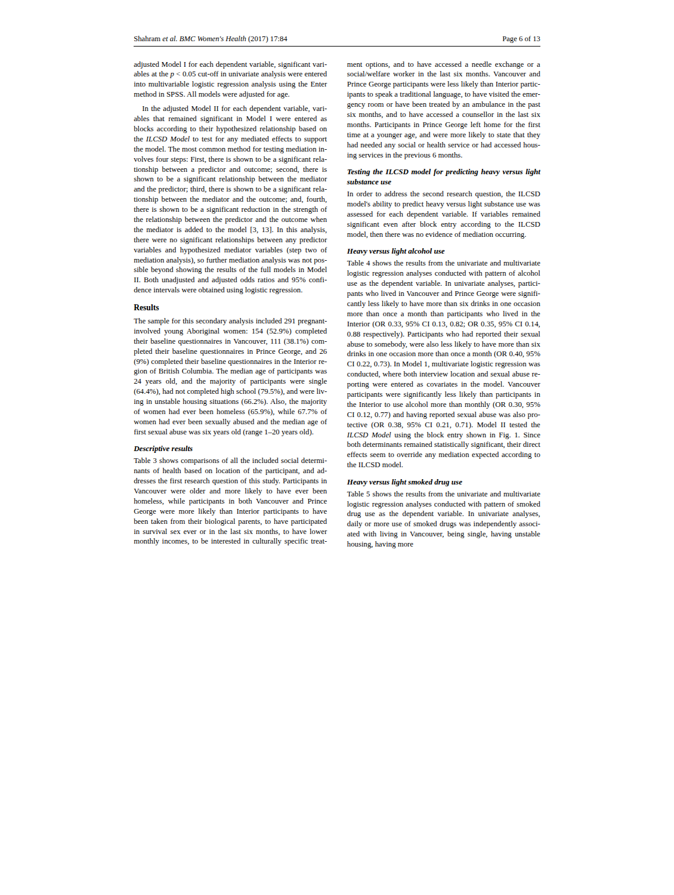Shahram et al. BMC Women's Health (2017) 17:84
Page 6 of 13
adjusted Model I for each dependent variable, significant variables at the p < 0.05 cut-off in univariate analysis were entered into multivariable logistic regression analysis using the Enter method in SPSS. All models were adjusted for age.
In the adjusted Model II for each dependent variable, variables that remained significant in Model I were entered as blocks according to their hypothesized relationship based on the ILCSD Model to test for any mediated effects to support the model. The most common method for testing mediation involves four steps: First, there is shown to be a significant relationship between a predictor and outcome; second, there is shown to be a significant relationship between the mediator and the predictor; third, there is shown to be a significant relationship between the mediator and the outcome; and, fourth, there is shown to be a significant reduction in the strength of the relationship between the predictor and the outcome when the mediator is added to the model [3, 13]. In this analysis, there were no significant relationships between any predictor variables and hypothesized mediator variables (step two of mediation analysis), so further mediation analysis was not possible beyond showing the results of the full models in Model II. Both unadjusted and adjusted odds ratios and 95% confidence intervals were obtained using logistic regression.
Results
The sample for this secondary analysis included 291 pregnant-involved young Aboriginal women: 154 (52.9%) completed their baseline questionnaires in Vancouver, 111 (38.1%) completed their baseline questionnaires in Prince George, and 26 (9%) completed their baseline questionnaires in the Interior region of British Columbia. The median age of participants was 24 years old, and the majority of participants were single (64.4%), had not completed high school (79.5%), and were living in unstable housing situations (66.2%). Also, the majority of women had ever been homeless (65.9%), while 67.7% of women had ever been sexually abused and the median age of first sexual abuse was six years old (range 1–20 years old).
Descriptive results
Table 3 shows comparisons of all the included social determinants of health based on location of the participant, and addresses the first research question of this study. Participants in Vancouver were older and more likely to have ever been homeless, while participants in both Vancouver and Prince George were more likely than Interior participants to have been taken from their biological parents, to have participated in survival sex ever or in the last six months, to have lower monthly incomes, to be interested in culturally specific treatment options, and to have accessed a needle exchange or a social/welfare worker in the last six months. Vancouver and Prince George participants were less likely than Interior participants to speak a traditional language, to have visited the emergency room or have been treated by an ambulance in the past six months, and to have accessed a counsellor in the last six months. Participants in Prince George left home for the first time at a younger age, and were more likely to state that they had needed any social or health service or had accessed housing services in the previous 6 months.
Testing the ILCSD model for predicting heavy versus light substance use
In order to address the second research question, the ILCSD model's ability to predict heavy versus light substance use was assessed for each dependent variable. If variables remained significant even after block entry according to the ILCSD model, then there was no evidence of mediation occurring.
Heavy versus light alcohol use
Table 4 shows the results from the univariate and multivariate logistic regression analyses conducted with pattern of alcohol use as the dependent variable. In univariate analyses, participants who lived in Vancouver and Prince George were significantly less likely to have more than six drinks in one occasion more than once a month than participants who lived in the Interior (OR 0.33, 95% CI 0.13, 0.82; OR 0.35, 95% CI 0.14, 0.88 respectively). Participants who had reported their sexual abuse to somebody, were also less likely to have more than six drinks in one occasion more than once a month (OR 0.40, 95% CI 0.22, 0.73). In Model 1, multivariate logistic regression was conducted, where both interview location and sexual abuse reporting were entered as covariates in the model. Vancouver participants were significantly less likely than participants in the Interior to use alcohol more than monthly (OR 0.30, 95% CI 0.12, 0.77) and having reported sexual abuse was also protective (OR 0.38, 95% CI 0.21, 0.71). Model II tested the ILCSD Model using the block entry shown in Fig. 1. Since both determinants remained statistically significant, their direct effects seem to override any mediation expected according to the ILCSD model.
Heavy versus light smoked drug use
Table 5 shows the results from the univariate and multivariate logistic regression analyses conducted with pattern of smoked drug use as the dependent variable. In univariate analyses, daily or more use of smoked drugs was independently associated with living in Vancouver, being single, having unstable housing, having more